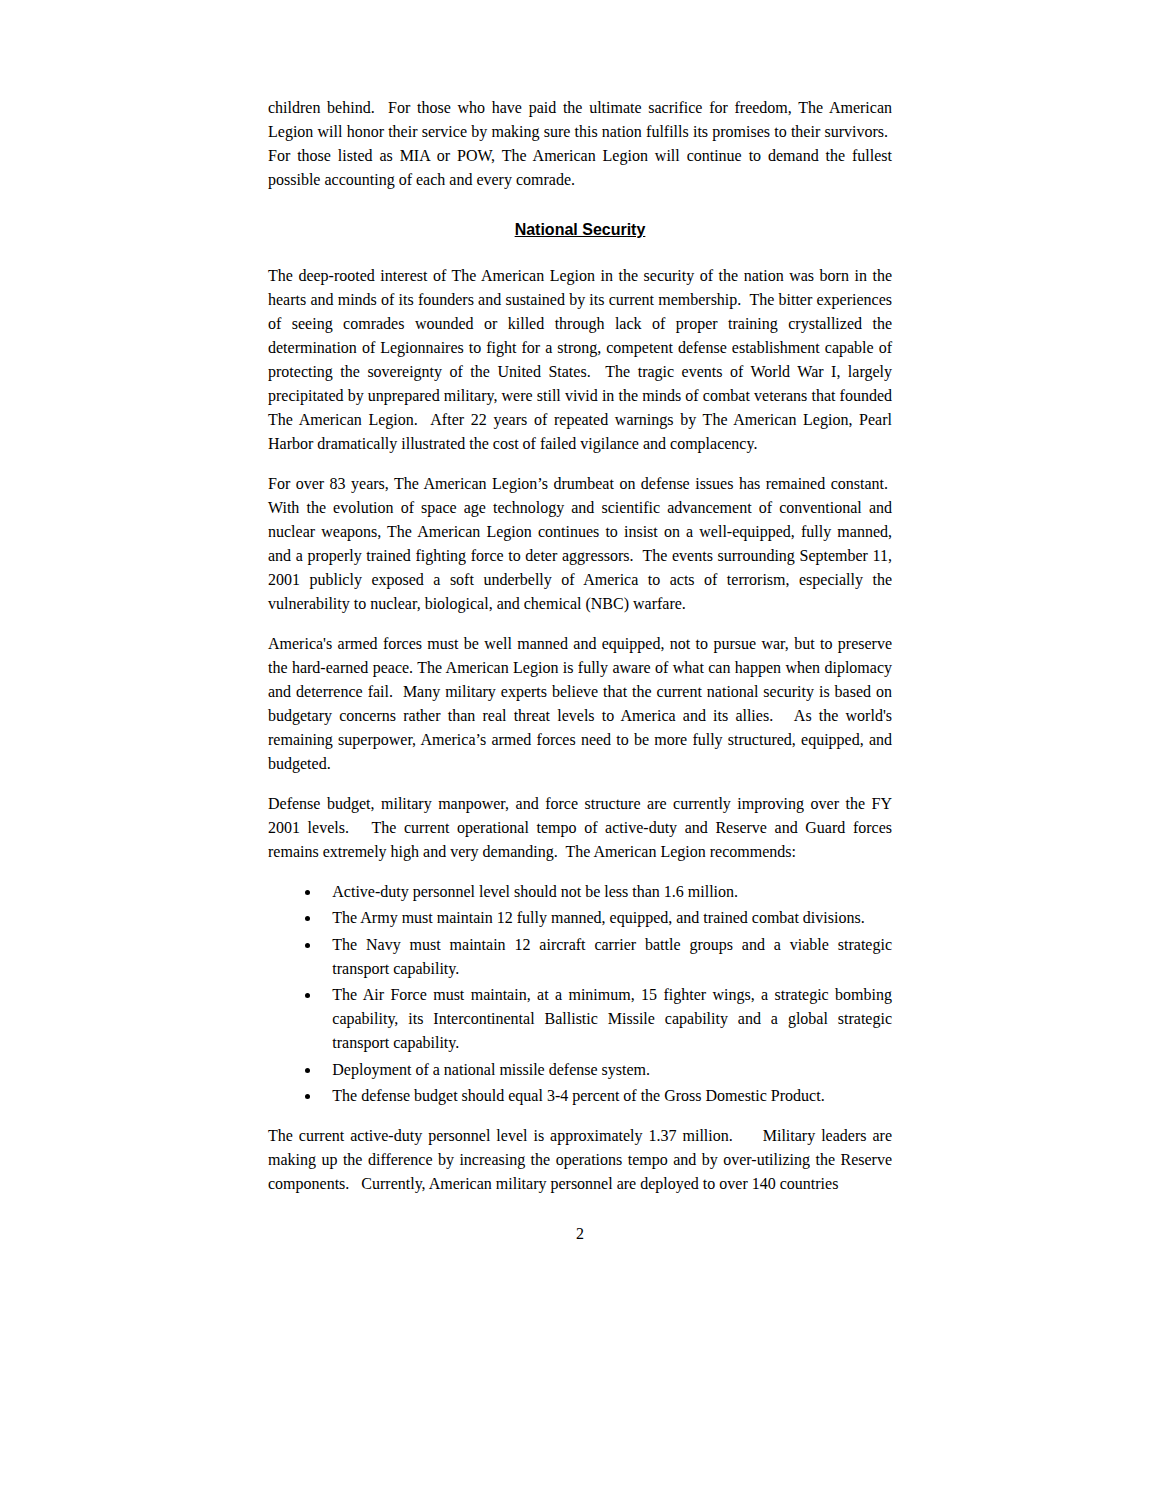children behind. For those who have paid the ultimate sacrifice for freedom, The American Legion will honor their service by making sure this nation fulfills its promises to their survivors. For those listed as MIA or POW, The American Legion will continue to demand the fullest possible accounting of each and every comrade.
National Security
The deep-rooted interest of The American Legion in the security of the nation was born in the hearts and minds of its founders and sustained by its current membership. The bitter experiences of seeing comrades wounded or killed through lack of proper training crystallized the determination of Legionnaires to fight for a strong, competent defense establishment capable of protecting the sovereignty of the United States. The tragic events of World War I, largely precipitated by unprepared military, were still vivid in the minds of combat veterans that founded The American Legion. After 22 years of repeated warnings by The American Legion, Pearl Harbor dramatically illustrated the cost of failed vigilance and complacency.
For over 83 years, The American Legion’s drumbeat on defense issues has remained constant. With the evolution of space age technology and scientific advancement of conventional and nuclear weapons, The American Legion continues to insist on a well-equipped, fully manned, and a properly trained fighting force to deter aggressors. The events surrounding September 11, 2001 publicly exposed a soft underbelly of America to acts of terrorism, especially the vulnerability to nuclear, biological, and chemical (NBC) warfare.
America's armed forces must be well manned and equipped, not to pursue war, but to preserve the hard-earned peace. The American Legion is fully aware of what can happen when diplomacy and deterrence fail. Many military experts believe that the current national security is based on budgetary concerns rather than real threat levels to America and its allies. As the world's remaining superpower, America’s armed forces need to be more fully structured, equipped, and budgeted.
Defense budget, military manpower, and force structure are currently improving over the FY 2001 levels. The current operational tempo of active-duty and Reserve and Guard forces remains extremely high and very demanding. The American Legion recommends:
Active-duty personnel level should not be less than 1.6 million.
The Army must maintain 12 fully manned, equipped, and trained combat divisions.
The Navy must maintain 12 aircraft carrier battle groups and a viable strategic transport capability.
The Air Force must maintain, at a minimum, 15 fighter wings, a strategic bombing capability, its Intercontinental Ballistic Missile capability and a global strategic transport capability.
Deployment of a national missile defense system.
The defense budget should equal 3-4 percent of the Gross Domestic Product.
The current active-duty personnel level is approximately 1.37 million. Military leaders are making up the difference by increasing the operations tempo and by over-utilizing the Reserve components. Currently, American military personnel are deployed to over 140 countries
2